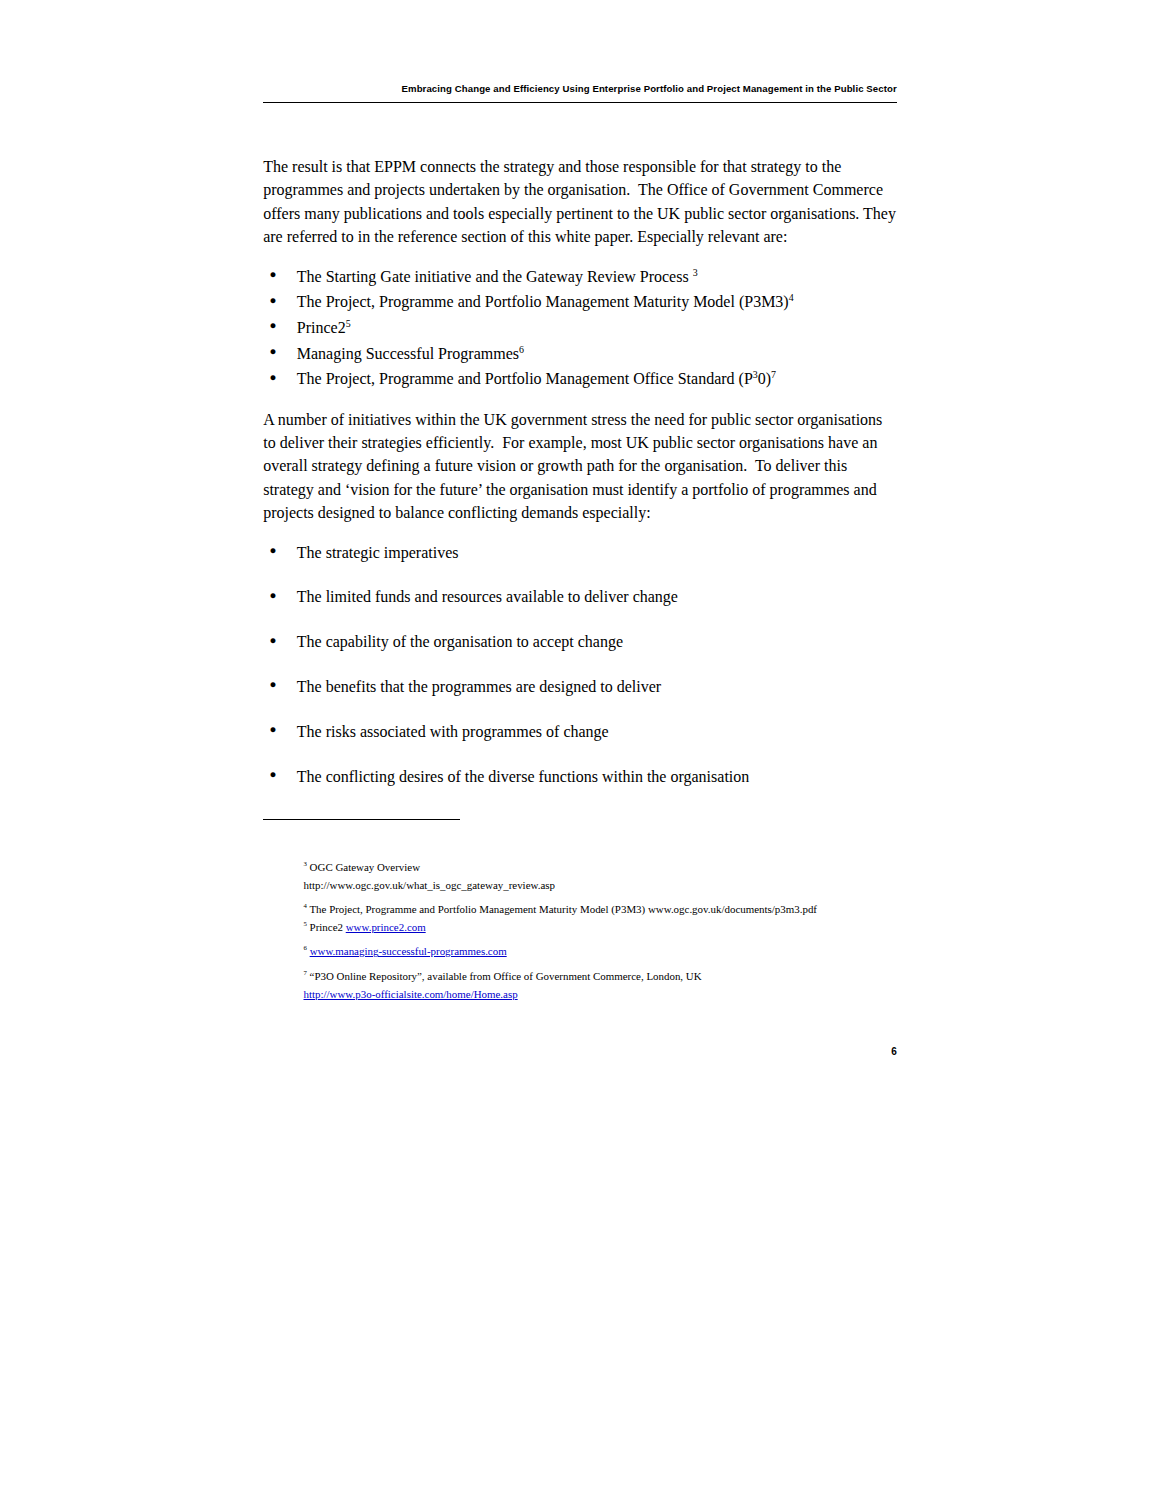Embracing Change and Efficiency Using Enterprise Portfolio and Project Management in the Public Sector
The result is that EPPM connects the strategy and those responsible for that strategy to the programmes and projects undertaken by the organisation. The Office of Government Commerce offers many publications and tools especially pertinent to the UK public sector organisations. They are referred to in the reference section of this white paper. Especially relevant are:
The Starting Gate initiative and the Gateway Review Process 3
The Project, Programme and Portfolio Management Maturity Model (P3M3)4
Prince25
Managing Successful Programmes6
The Project, Programme and Portfolio Management Office Standard (P30)7
A number of initiatives within the UK government stress the need for public sector organisations to deliver their strategies efficiently. For example, most UK public sector organisations have an overall strategy defining a future vision or growth path for the organisation. To deliver this strategy and ‘vision for the future’ the organisation must identify a portfolio of programmes and projects designed to balance conflicting demands especially:
The strategic imperatives
The limited funds and resources available to deliver change
The capability of the organisation to accept change
The benefits that the programmes are designed to deliver
The risks associated with programmes of change
The conflicting desires of the diverse functions within the organisation
3 OGC Gateway Overview
http://www.ogc.gov.uk/what_is_ogc_gateway_review.asp
4 The Project, Programme and Portfolio Management Maturity Model (P3M3) www.ogc.gov.uk/documents/p3m3.pdf
5 Prince2 www.prince2.com
6 www.managing-successful-programmes.com
7 “P3O Online Repository”, available from Office of Government Commerce, London, UK
http://www.p3o-officialsite.com/home/Home.asp
6